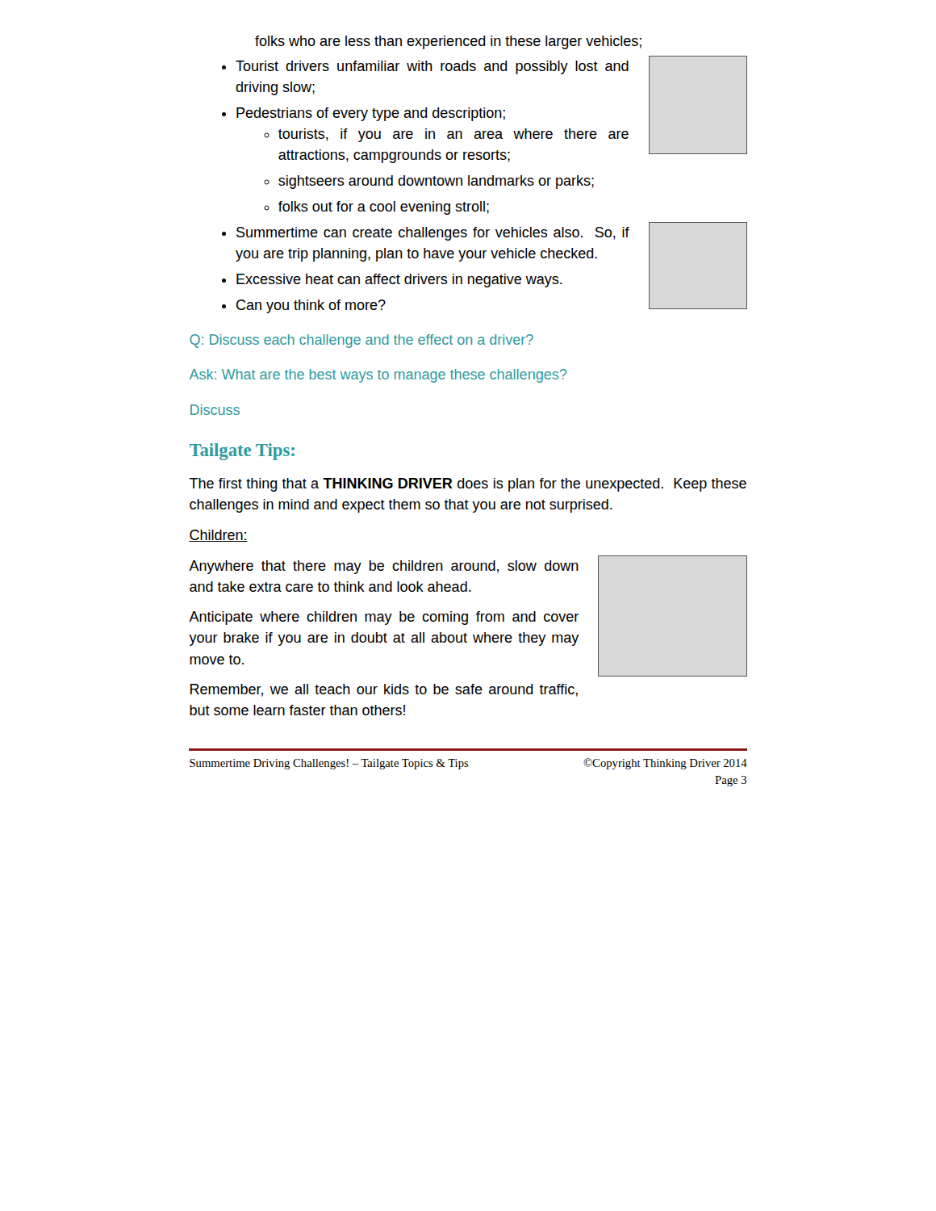folks who are less than experienced in these larger vehicles;
Tourist drivers unfamiliar with roads and possibly lost and driving slow;
Pedestrians of every type and description;
tourists, if you are in an area where there are attractions, campgrounds or resorts;
sightseers around downtown landmarks or parks;
folks out for a cool evening stroll;
Summertime can create challenges for vehicles also. So, if you are trip planning, plan to have your vehicle checked.
Excessive heat can affect drivers in negative ways.
Can you think of more?
Q: Discuss each challenge and the effect on a driver?
Ask: What are the best ways to manage these challenges?
Discuss
Tailgate Tips:
The first thing that a THINKING DRIVER does is plan for the unexpected. Keep these challenges in mind and expect them so that you are not surprised.
Children:
Anywhere that there may be children around, slow down and take extra care to think and look ahead.
Anticipate where children may be coming from and cover your brake if you are in doubt at all about where they may move to.
Remember, we all teach our kids to be safe around traffic, but some learn faster than others!
Summertime Driving Challenges! – Tailgate Topics & Tips
©Copyright Thinking Driver 2014 Page 3